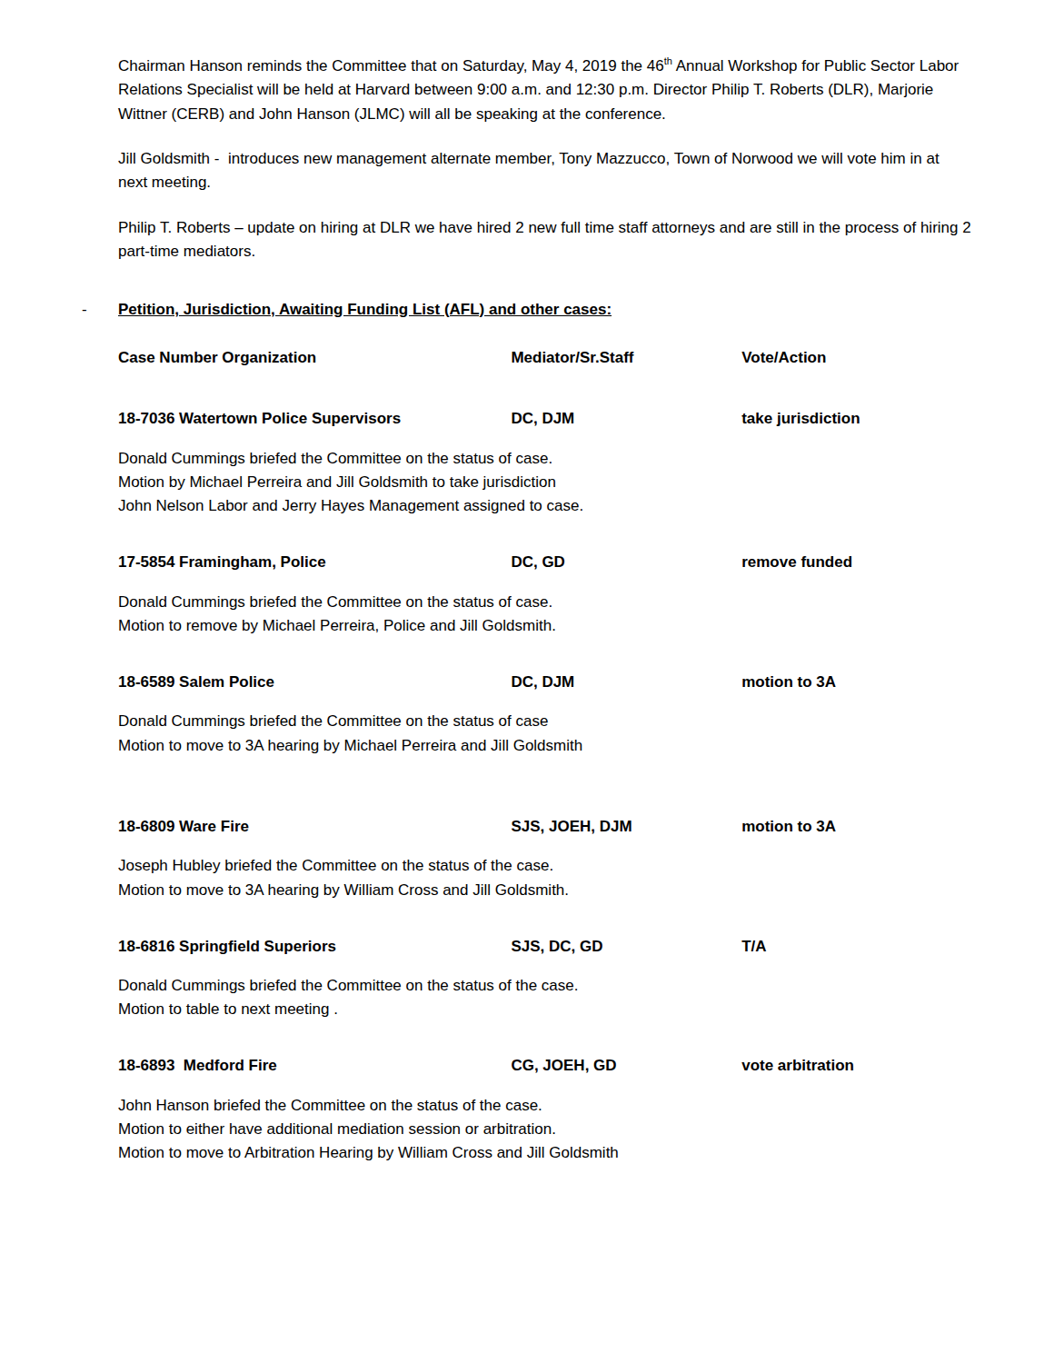Chairman Hanson reminds the Committee that on Saturday, May 4, 2019 the 46th Annual Workshop for Public Sector Labor Relations Specialist will be held at Harvard between 9:00 a.m. and 12:30 p.m. Director Philip T. Roberts (DLR), Marjorie Wittner (CERB) and John Hanson (JLMC) will all be speaking at the conference.
Jill Goldsmith - introduces new management alternate member, Tony Mazzucco, Town of Norwood we will vote him in at next meeting.
Philip T. Roberts – update on hiring at DLR we have hired 2 new full time staff attorneys and are still in the process of hiring 2 part-time mediators.
- Petition, Jurisdiction, Awaiting Funding List (AFL) and other cases:
| Case Number Organization | Mediator/Sr.Staff | Vote/Action |
| 18-7036 Watertown Police Supervisors | DC, DJM | take jurisdiction |
Donald Cummings briefed the Committee on the status of case.
Motion by Michael Perreira and Jill Goldsmith to take jurisdiction
John Nelson Labor and Jerry Hayes Management assigned to case.
| 17-5854 Framingham, Police | DC, GD | remove funded |
Donald Cummings briefed the Committee on the status of case.
Motion to remove by Michael Perreira, Police and Jill Goldsmith.
| 18-6589 Salem Police | DC, DJM | motion to 3A |
Donald Cummings briefed the Committee on the status of case
Motion to move to 3A hearing by Michael Perreira and Jill Goldsmith
| 18-6809 Ware Fire | SJS, JOEH, DJM | motion to 3A |
Joseph Hubley briefed the Committee on the status of the case.
Motion to move to 3A hearing by William Cross and Jill Goldsmith.
| 18-6816 Springfield Superiors | SJS, DC, GD | T/A |
Donald Cummings briefed the Committee on the status of the case.
Motion to table to next meeting .
| 18-6893 Medford Fire | CG, JOEH, GD | vote arbitration |
John Hanson briefed the Committee on the status of the case.
Motion to either have additional mediation session or arbitration.
Motion to move to Arbitration Hearing by William Cross and Jill Goldsmith